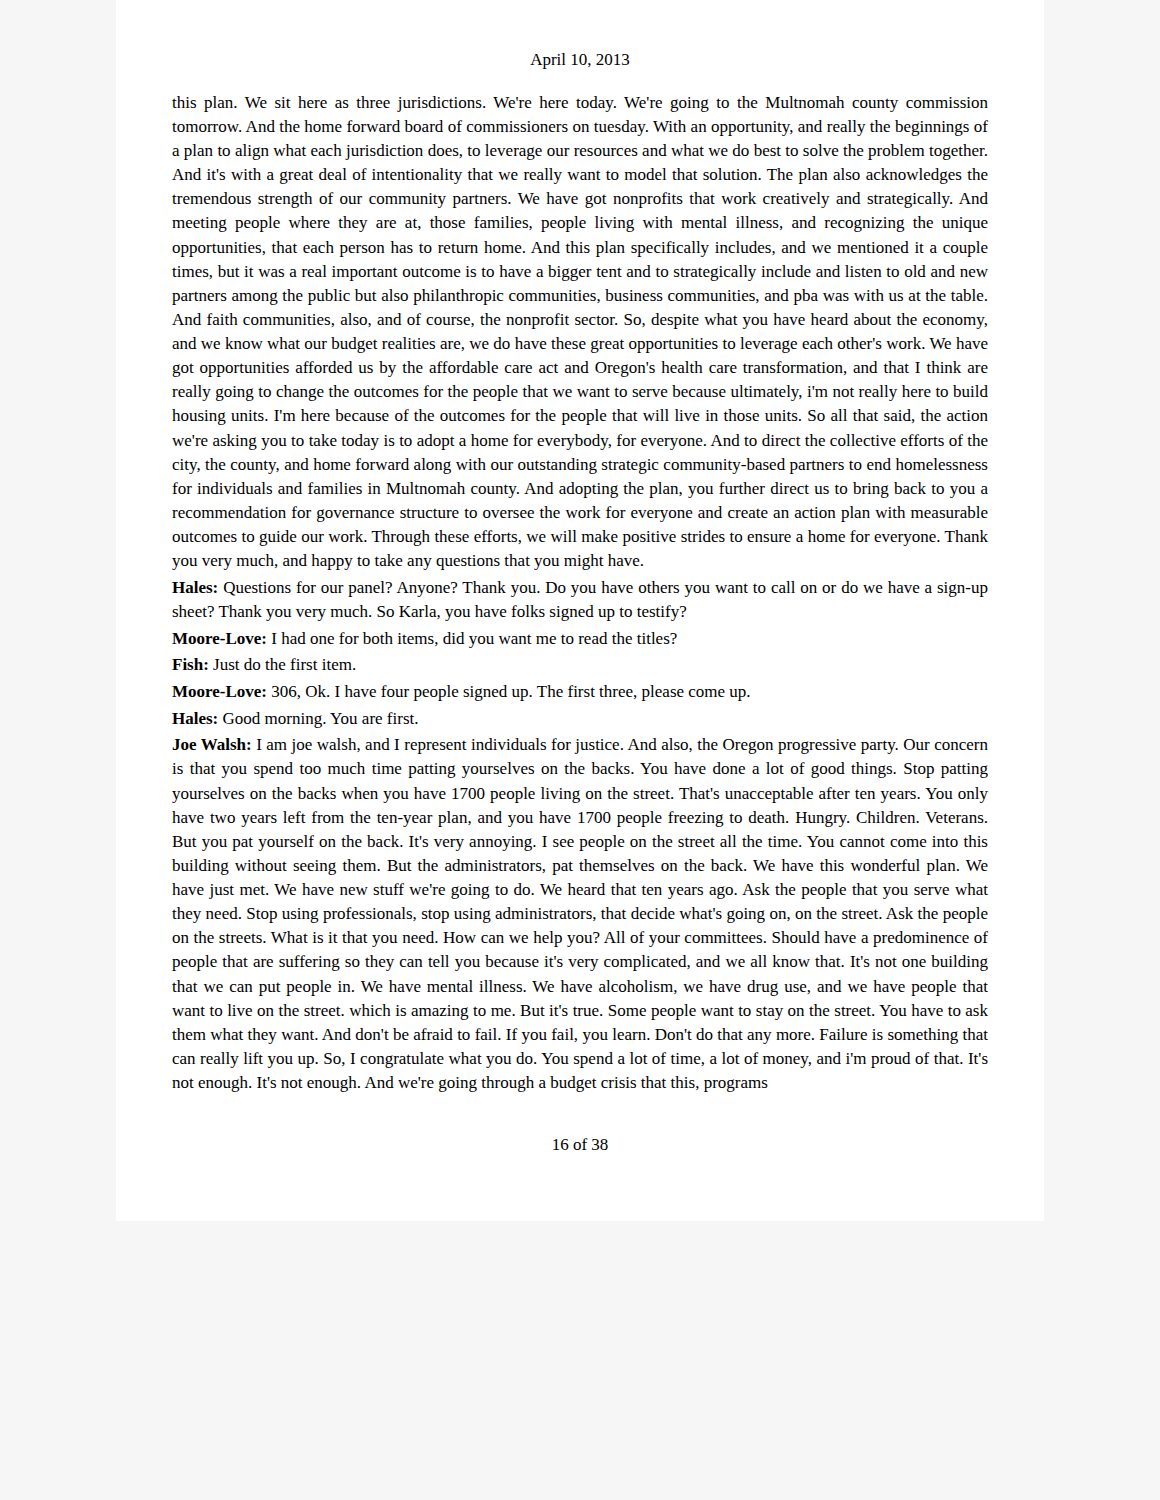April 10, 2013
this plan. We sit here as three jurisdictions. We're here today. We're going to the Multnomah county commission tomorrow. And the home forward board of commissioners on tuesday. With an opportunity, and really the beginnings of a plan to align what each jurisdiction does, to leverage our resources and what we do best to solve the problem together. And it's with a great deal of intentionality that we really want to model that solution. The plan also acknowledges the tremendous strength of our community partners. We have got nonprofits that work creatively and strategically. And meeting people where they are at, those families, people living with mental illness, and recognizing the unique opportunities, that each person has to return home. And this plan specifically includes, and we mentioned it a couple times, but it was a real important outcome is to have a bigger tent and to strategically include and listen to old and new partners among the public but also philanthropic communities, business communities, and pba was with us at the table. And faith communities, also, and of course, the nonprofit sector. So, despite what you have heard about the economy, and we know what our budget realities are, we do have these great opportunities to leverage each other's work. We have got opportunities afforded us by the affordable care act and Oregon's health care transformation, and that I think are really going to change the outcomes for the people that we want to serve because ultimately, i'm not really here to build housing units. I'm here because of the outcomes for the people that will live in those units. So all that said, the action we're asking you to take today is to adopt a home for everybody, for everyone. And to direct the collective efforts of the city, the county, and home forward along with our outstanding strategic community-based partners to end homelessness for individuals and families in Multnomah county. And adopting the plan, you further direct us to bring back to you a recommendation for governance structure to oversee the work for everyone and create an action plan with measurable outcomes to guide our work. Through these efforts, we will make positive strides to ensure a home for everyone. Thank you very much, and happy to take any questions that you might have.
Hales: Questions for our panel? Anyone? Thank you. Do you have others you want to call on or do we have a sign-up sheet? Thank you very much. So Karla, you have folks signed up to testify?
Moore-Love: I had one for both items, did you want me to read the titles?
Fish: Just do the first item.
Moore-Love: 306, Ok. I have four people signed up. The first three, please come up.
Hales: Good morning. You are first.
Joe Walsh: I am joe walsh, and I represent individuals for justice. And also, the Oregon progressive party. Our concern is that you spend too much time patting yourselves on the backs. You have done a lot of good things. Stop patting yourselves on the backs when you have 1700 people living on the street. That's unacceptable after ten years. You only have two years left from the ten-year plan, and you have 1700 people freezing to death. Hungry. Children. Veterans. But you pat yourself on the back. It's very annoying. I see people on the street all the time. You cannot come into this building without seeing them. But the administrators, pat themselves on the back. We have this wonderful plan. We have just met. We have new stuff we're going to do. We heard that ten years ago. Ask the people that you serve what they need. Stop using professionals, stop using administrators, that decide what's going on, on the street. Ask the people on the streets. What is it that you need. How can we help you? All of your committees. Should have a predominence of people that are suffering so they can tell you because it's very complicated, and we all know that. It's not one building that we can put people in. We have mental illness. We have alcoholism, we have drug use, and we have people that want to live on the street. which is amazing to me. But it's true. Some people want to stay on the street. You have to ask them what they want. And don't be afraid to fail. If you fail, you learn. Don't do that any more. Failure is something that can really lift you up. So, I congratulate what you do. You spend a lot of time, a lot of money, and i'm proud of that. It's not enough. It's not enough. And we're going through a budget crisis that this, programs
16 of 38